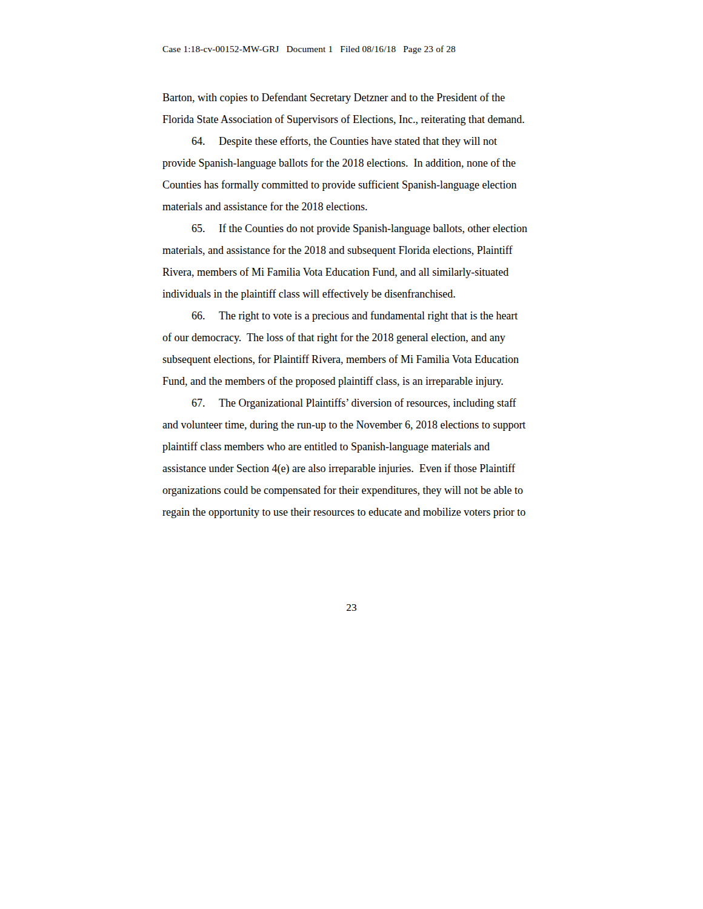Case 1:18-cv-00152-MW-GRJ Document 1 Filed 08/16/18 Page 23 of 28
Barton, with copies to Defendant Secretary Detzner and to the President of the
Florida State Association of Supervisors of Elections, Inc., reiterating that demand.
64. Despite these efforts, the Counties have stated that they will not
provide Spanish-language ballots for the 2018 elections. In addition, none of the
Counties has formally committed to provide sufficient Spanish-language election
materials and assistance for the 2018 elections.
65. If the Counties do not provide Spanish-language ballots, other election
materials, and assistance for the 2018 and subsequent Florida elections, Plaintiff
Rivera, members of Mi Familia Vota Education Fund, and all similarly-situated
individuals in the plaintiff class will effectively be disenfranchised.
66. The right to vote is a precious and fundamental right that is the heart
of our democracy. The loss of that right for the 2018 general election, and any
subsequent elections, for Plaintiff Rivera, members of Mi Familia Vota Education
Fund, and the members of the proposed plaintiff class, is an irreparable injury.
67. The Organizational Plaintiffs’ diversion of resources, including staff
and volunteer time, during the run-up to the November 6, 2018 elections to support
plaintiff class members who are entitled to Spanish-language materials and
assistance under Section 4(e) are also irreparable injuries. Even if those Plaintiff
organizations could be compensated for their expenditures, they will not be able to
regain the opportunity to use their resources to educate and mobilize voters prior to
23